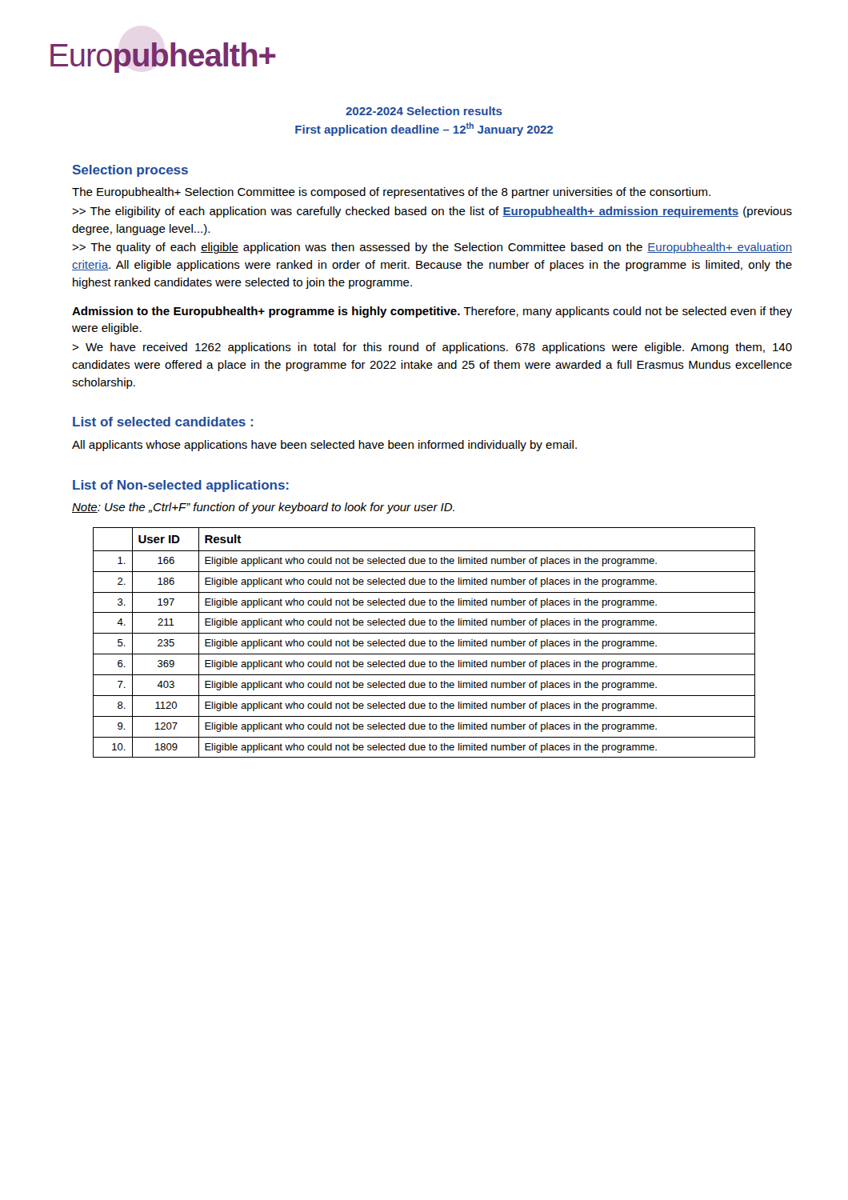Euro pub health+
2022-2024 Selection results First application deadline – 12th January 2022
Selection process
The Europubhealth+ Selection Committee is composed of representatives of the 8 partner universities of the consortium.
>> The eligibility of each application was carefully checked based on the list of Europubhealth+ admission requirements (previous degree, language level...).
>> The quality of each eligible application was then assessed by the Selection Committee based on the Europubhealth+ evaluation criteria. All eligible applications were ranked in order of merit. Because the number of places in the programme is limited, only the highest ranked candidates were selected to join the programme.
Admission to the Europubhealth+ programme is highly competitive. Therefore, many applicants could not be selected even if they were eligible.
> We have received 1262 applications in total for this round of applications. 678 applications were eligible. Among them, 140 candidates were offered a place in the programme for 2022 intake and 25 of them were awarded a full Erasmus Mundus excellence scholarship.
List of selected candidates :
All applicants whose applications have been selected have been informed individually by email.
List of Non-selected applications:
Note: Use the „Ctrl+F” function of your keyboard to look for your user ID.
| | User ID | Result |
| --- | --- | --- |
| 1. | 166 | Eligible applicant who could not be selected due to the limited number of places in the programme. |
| 2. | 186 | Eligible applicant who could not be selected due to the limited number of places in the programme. |
| 3. | 197 | Eligible applicant who could not be selected due to the limited number of places in the programme. |
| 4. | 211 | Eligible applicant who could not be selected due to the limited number of places in the programme. |
| 5. | 235 | Eligible applicant who could not be selected due to the limited number of places in the programme. |
| 6. | 369 | Eligible applicant who could not be selected due to the limited number of places in the programme. |
| 7. | 403 | Eligible applicant who could not be selected due to the limited number of places in the programme. |
| 8. | 1120 | Eligible applicant who could not be selected due to the limited number of places in the programme. |
| 9. | 1207 | Eligible applicant who could not be selected due to the limited number of places in the programme. |
| 10. | 1809 | Eligible applicant who could not be selected due to the limited number of places in the programme. |